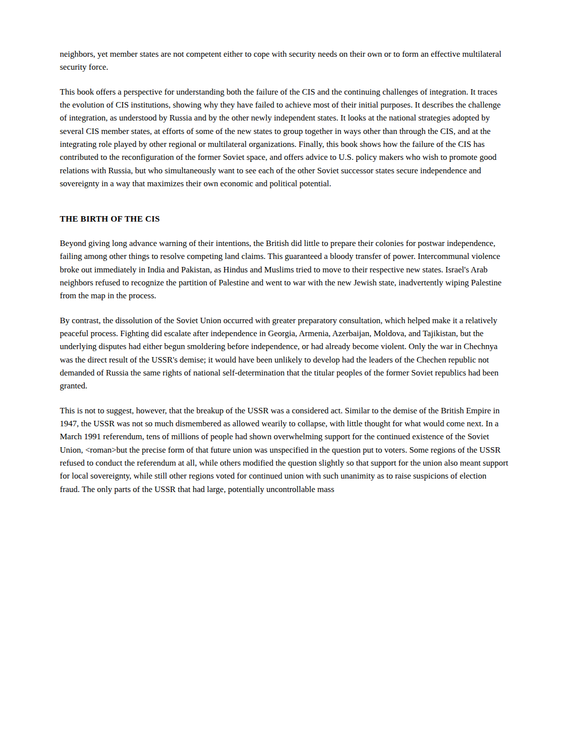neighbors, yet member states are not competent either to cope with security needs on their own or to form an effective multilateral security force.
This book offers a perspective for understanding both the failure of the CIS and the continuing challenges of integration. It traces the evolution of CIS institutions, showing why they have failed to achieve most of their initial purposes. It describes the challenge of integration, as understood by Russia and by the other newly independent states. It looks at the national strategies adopted by several CIS member states, at efforts of some of the new states to group together in ways other than through the CIS, and at the integrating role played by other regional or multilateral organizations. Finally, this book shows how the failure of the CIS has contributed to the reconfiguration of the former Soviet space, and offers advice to U.S. policy makers who wish to promote good relations with Russia, but who simultaneously want to see each of the other Soviet successor states secure independence and sovereignty in a way that maximizes their own economic and political potential.
THE BIRTH OF THE CIS
Beyond giving long advance warning of their intentions, the British did little to prepare their colonies for postwar independence, failing among other things to resolve competing land claims. This guaranteed a bloody transfer of power. Intercommunal violence broke out immediately in India and Pakistan, as Hindus and Muslims tried to move to their respective new states. Israel's Arab neighbors refused to recognize the partition of Palestine and went to war with the new Jewish state, inadvertently wiping Palestine from the map in the process.
By contrast, the dissolution of the Soviet Union occurred with greater preparatory consultation, which helped make it a relatively peaceful process. Fighting did escalate after independence in Georgia, Armenia, Azerbaijan, Moldova, and Tajikistan, but the underlying disputes had either begun smoldering before independence, or had already become violent. Only the war in Chechnya was the direct result of the USSR's demise; it would have been unlikely to develop had the leaders of the Chechen republic not demanded of Russia the same rights of national self-determination that the titular peoples of the former Soviet republics had been granted.
This is not to suggest, however, that the breakup of the USSR was a considered act. Similar to the demise of the British Empire in 1947, the USSR was not so much dismembered as allowed wearily to collapse, with little thought for what would come next. In a March 1991 referendum, tens of millions of people had shown overwhelming support for the continued existence of the Soviet Union, <roman>but the precise form of that future union was unspecified in the question put to voters. Some regions of the USSR refused to conduct the referendum at all, while others modified the question slightly so that support for the union also meant support for local sovereignty, while still other regions voted for continued union with such unanimity as to raise suspicions of election fraud. The only parts of the USSR that had large, potentially uncontrollable mass